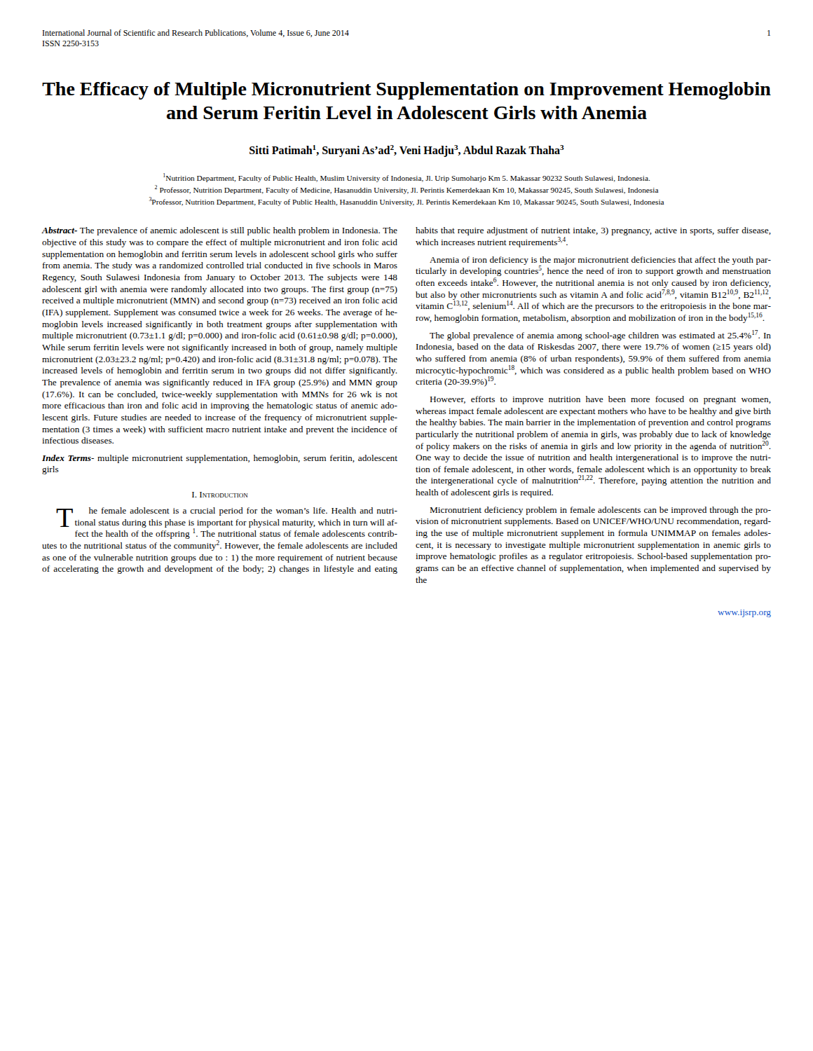1 International Journal of Scientific and Research Publications, Volume 4, Issue 6, June 2014 ISSN 2250-3153
The Efficacy of Multiple Micronutrient Supplementation on Improvement Hemoglobin and Serum Feritin Level in Adolescent Girls with Anemia
Sitti Patimah1, Suryani As’ad2, Veni Hadju3, Abdul Razak Thaha3
1Nutrition Department, Faculty of Public Health, Muslim University of Indonesia, Jl. Urip Sumoharjo Km 5. Makassar 90232 South Sulawesi, Indonesia.
2 Professor, Nutrition Department, Faculty of Medicine, Hasanuddin University, Jl. Perintis Kemerdekaan Km 10, Makassar 90245, South Sulawesi, Indonesia
3Professor, Nutrition Department, Faculty of Public Health, Hasanuddin University, Jl. Perintis Kemerdekaan Km 10, Makassar 90245, South Sulawesi, Indonesia
Abstract- The prevalence of anemic adolescent is still public health problem in Indonesia. The objective of this study was to compare the effect of multiple micronutrient and iron folic acid supplementation on hemoglobin and ferritin serum levels in adolescent school girls who suffer from anemia. The study was a randomized controlled trial conducted in five schools in Maros Regency, South Sulawesi Indonesia from January to October 2013. The subjects were 148 adolescent girl with anemia were randomly allocated into two groups. The first group (n=75) received a multiple micronutrient (MMN) and second group (n=73) received an iron folic acid (IFA) supplement. Supplement was consumed twice a week for 26 weeks. The average of hemoglobin levels increased significantly in both treatment groups after supplementation with multiple micronutrient (0.73±1.1 g/dl; p=0.000) and iron-folic acid (0.61±0.98 g/dl; p=0.000), While serum ferritin levels were not significantly increased in both of group, namely multiple micronutrient (2.03±23.2 ng/ml; p=0.420) and iron-folic acid (8.31±31.8 ng/ml; p=0.078). The increased levels of hemoglobin and ferritin serum in two groups did not differ significantly. The prevalence of anemia was significantly reduced in IFA group (25.9%) and MMN group (17.6%). It can be concluded, twice-weekly supplementation with MMNs for 26 wk is not more efficacious than iron and folic acid in improving the hematologic status of anemic adolescent girls. Future studies are needed to increase of the frequency of micronutrient supplementation (3 times a week) with sufficient macro nutrient intake and prevent the incidence of infectious diseases.
Index Terms- multiple micronutrient supplementation, hemoglobin, serum feritin, adolescent girls
I. Introduction
The female adolescent is a crucial period for the woman’s life. Health and nutritional status during this phase is important for physical maturity, which in turn will affect the health of the offspring 1. The nutritional status of female adolescents contributes to the nutritional status of the community2. However, the female adolescents are included as one of the vulnerable nutrition groups due to : 1) the more requirement of nutrient because of accelerating the growth and development of the body; 2) changes in lifestyle and eating habits that require adjustment of nutrient intake, 3) pregnancy, active in sports, suffer disease, which increases nutrient requirements3,4.
Anemia of iron deficiency is the major micronutrient deficiencies that affect the youth particularly in developing countries5, hence the need of iron to support growth and menstruation often exceeds intake6. However, the nutritional anemia is not only caused by iron deficiency, but also by other micronutrients such as vitamin A and folic acid7,8,9, vitamin B1210,9, B211,12, vitamin C13,12, selenium14. All of which are the precursors to the eritropoiesis in the bone marrow, hemoglobin formation, metabolism, absorption and mobilization of iron in the body15,16.
The global prevalence of anemia among school-age children was estimated at 25.4%17. In Indonesia, based on the data of Riskesdas 2007, there were 19.7% of women (≥15 years old) who suffered from anemia (8% of urban respondents), 59.9% of them suffered from anemia microcytic-hypochromic18, which was considered as a public health problem based on WHO criteria (20-39.9%)19.
However, efforts to improve nutrition have been more focused on pregnant women, whereas impact female adolescent are expectant mothers who have to be healthy and give birth the healthy babies. The main barrier in the implementation of prevention and control programs particularly the nutritional problem of anemia in girls, was probably due to lack of knowledge of policy makers on the risks of anemia in girls and low priority in the agenda of nutrition20. One way to decide the issue of nutrition and health intergenerational is to improve the nutrition of female adolescent, in other words, female adolescent which is an opportunity to break the intergenerational cycle of malnutrition21,22. Therefore, paying attention the nutrition and health of adolescent girls is required.
Micronutrient deficiency problem in female adolescents can be improved through the provision of micronutrient supplements. Based on UNICEF/WHO/UNU recommendation, regarding the use of multiple micronutrient supplement in formula UNIMMAP on females adolescent, it is necessary to investigate multiple micronutrient supplementation in anemic girls to improve hematologic profiles as a regulator eritropoiesis. School-based supplementation programs can be an effective channel of supplementation, when implemented and supervised by the
www.ijsrp.org